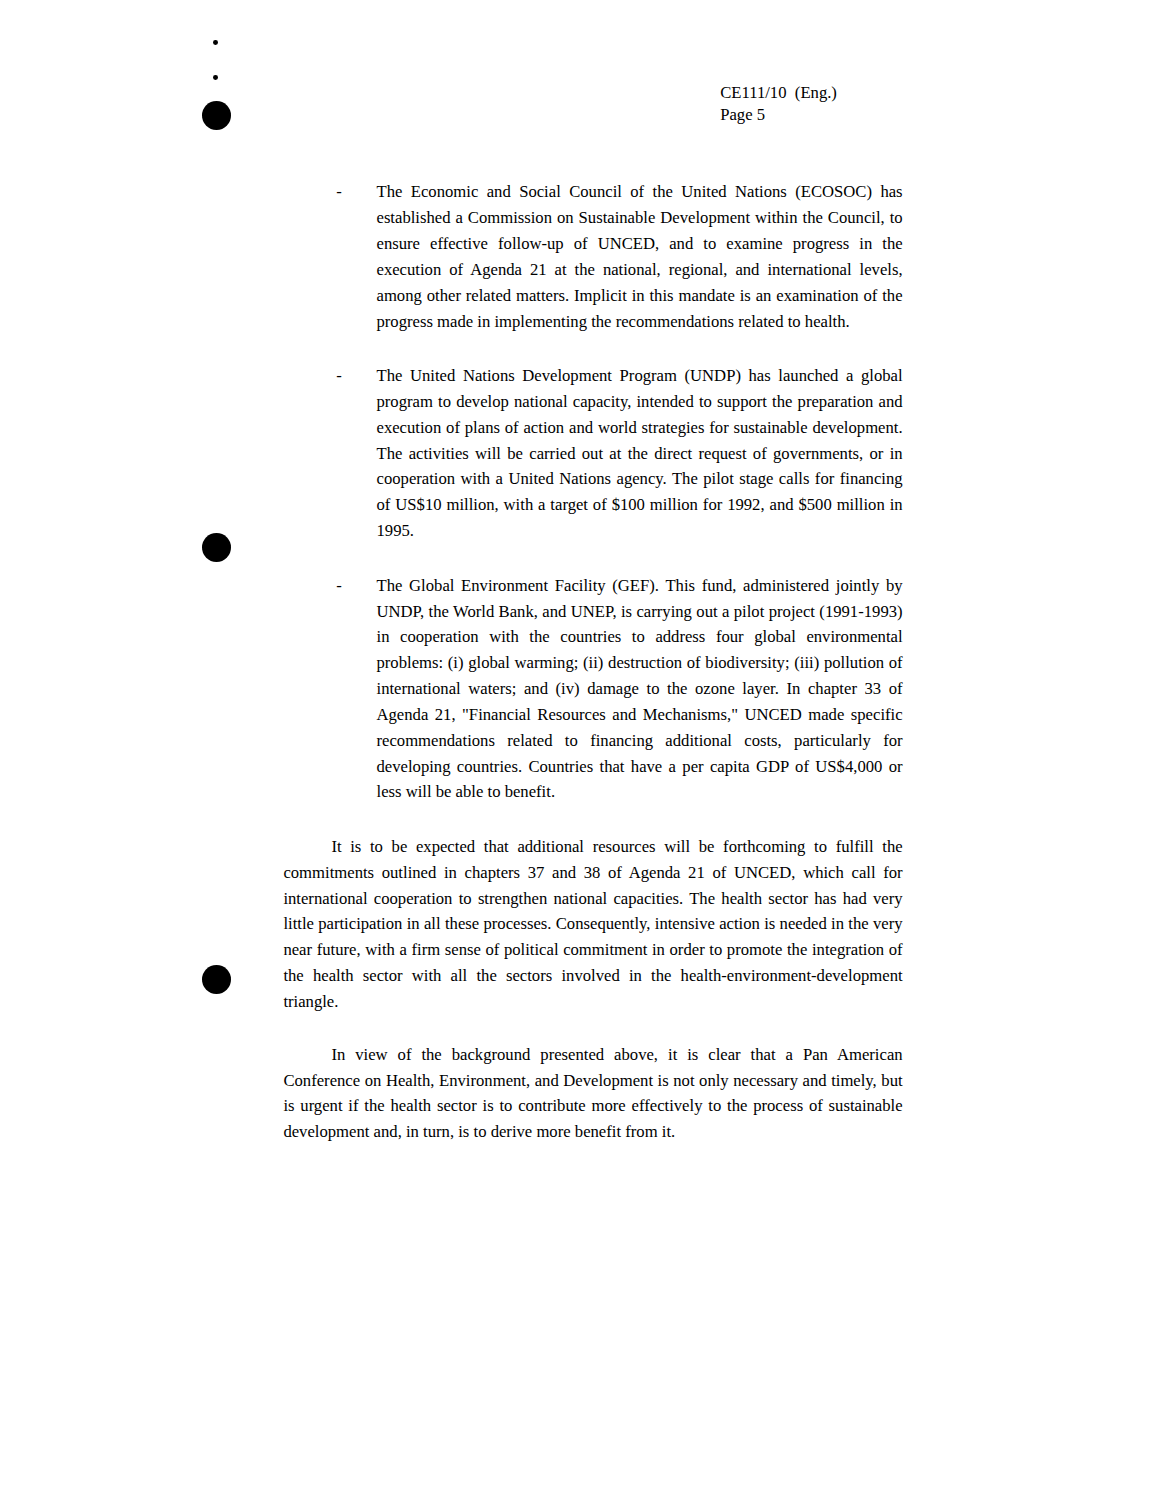CE111/10 (Eng.)
Page 5
The Economic and Social Council of the United Nations (ECOSOC) has established a Commission on Sustainable Development within the Council, to ensure effective follow-up of UNCED, and to examine progress in the execution of Agenda 21 at the national, regional, and international levels, among other related matters. Implicit in this mandate is an examination of the progress made in implementing the recommendations related to health.
The United Nations Development Program (UNDP) has launched a global program to develop national capacity, intended to support the preparation and execution of plans of action and world strategies for sustainable development. The activities will be carried out at the direct request of governments, or in cooperation with a United Nations agency. The pilot stage calls for financing of US$10 million, with a target of $100 million for 1992, and $500 million in 1995.
The Global Environment Facility (GEF). This fund, administered jointly by UNDP, the World Bank, and UNEP, is carrying out a pilot project (1991-1993) in cooperation with the countries to address four global environmental problems: (i) global warming; (ii) destruction of biodiversity; (iii) pollution of international waters; and (iv) damage to the ozone layer. In chapter 33 of Agenda 21, "Financial Resources and Mechanisms," UNCED made specific recommendations related to financing additional costs, particularly for developing countries. Countries that have a per capita GDP of US$4,000 or less will be able to benefit.
It is to be expected that additional resources will be forthcoming to fulfill the commitments outlined in chapters 37 and 38 of Agenda 21 of UNCED, which call for international cooperation to strengthen national capacities. The health sector has had very little participation in all these processes. Consequently, intensive action is needed in the very near future, with a firm sense of political commitment in order to promote the integration of the health sector with all the sectors involved in the health-environment-development triangle.
In view of the background presented above, it is clear that a Pan American Conference on Health, Environment, and Development is not only necessary and timely, but is urgent if the health sector is to contribute more effectively to the process of sustainable development and, in turn, is to derive more benefit from it.